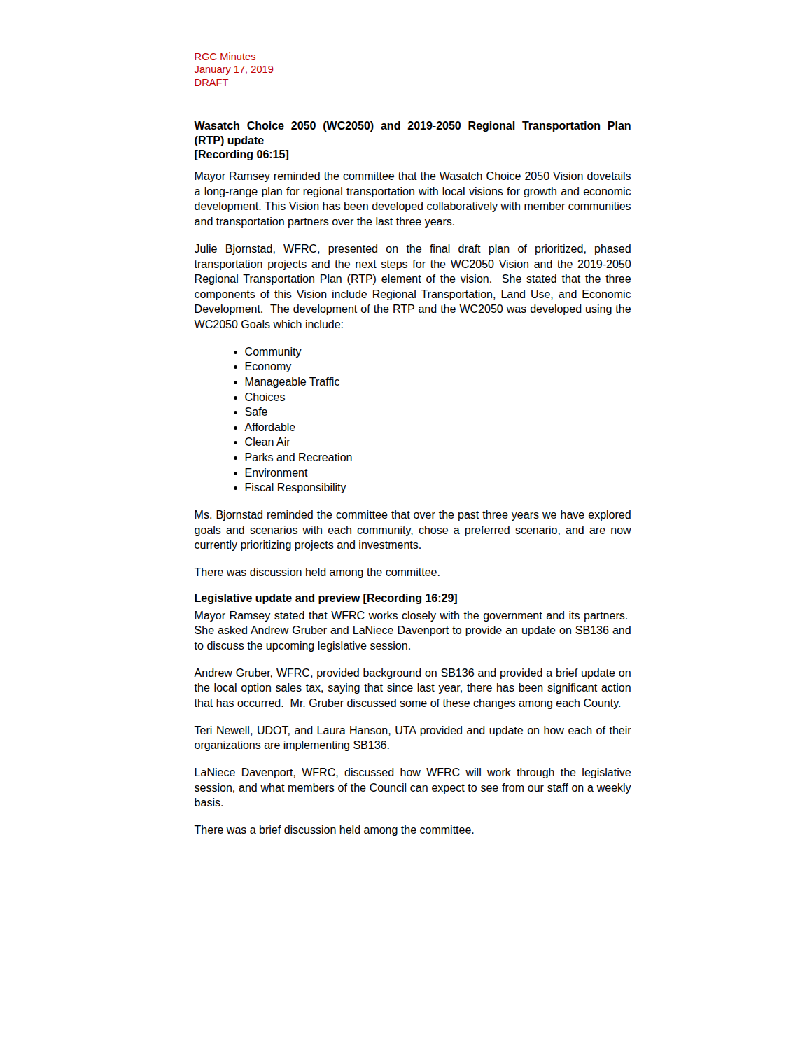RGC Minutes
January 17, 2019
DRAFT
Wasatch Choice 2050 (WC2050) and 2019-2050 Regional Transportation Plan (RTP) update
[Recording 06:15]
Mayor Ramsey reminded the committee that the Wasatch Choice 2050 Vision dovetails a long-range plan for regional transportation with local visions for growth and economic development. This Vision has been developed collaboratively with member communities and transportation partners over the last three years.
Julie Bjornstad, WFRC, presented on the final draft plan of prioritized, phased transportation projects and the next steps for the WC2050 Vision and the 2019-2050 Regional Transportation Plan (RTP) element of the vision. She stated that the three components of this Vision include Regional Transportation, Land Use, and Economic Development. The development of the RTP and the WC2050 was developed using the WC2050 Goals which include:
Community
Economy
Manageable Traffic
Choices
Safe
Affordable
Clean Air
Parks and Recreation
Environment
Fiscal Responsibility
Ms. Bjornstad reminded the committee that over the past three years we have explored goals and scenarios with each community, chose a preferred scenario, and are now currently prioritizing projects and investments.
There was discussion held among the committee.
Legislative update and preview [Recording 16:29]
Mayor Ramsey stated that WFRC works closely with the government and its partners. She asked Andrew Gruber and LaNiece Davenport to provide an update on SB136 and to discuss the upcoming legislative session.
Andrew Gruber, WFRC, provided background on SB136 and provided a brief update on the local option sales tax, saying that since last year, there has been significant action that has occurred. Mr. Gruber discussed some of these changes among each County.
Teri Newell, UDOT, and Laura Hanson, UTA provided and update on how each of their organizations are implementing SB136.
LaNiece Davenport, WFRC, discussed how WFRC will work through the legislative session, and what members of the Council can expect to see from our staff on a weekly basis.
There was a brief discussion held among the committee.